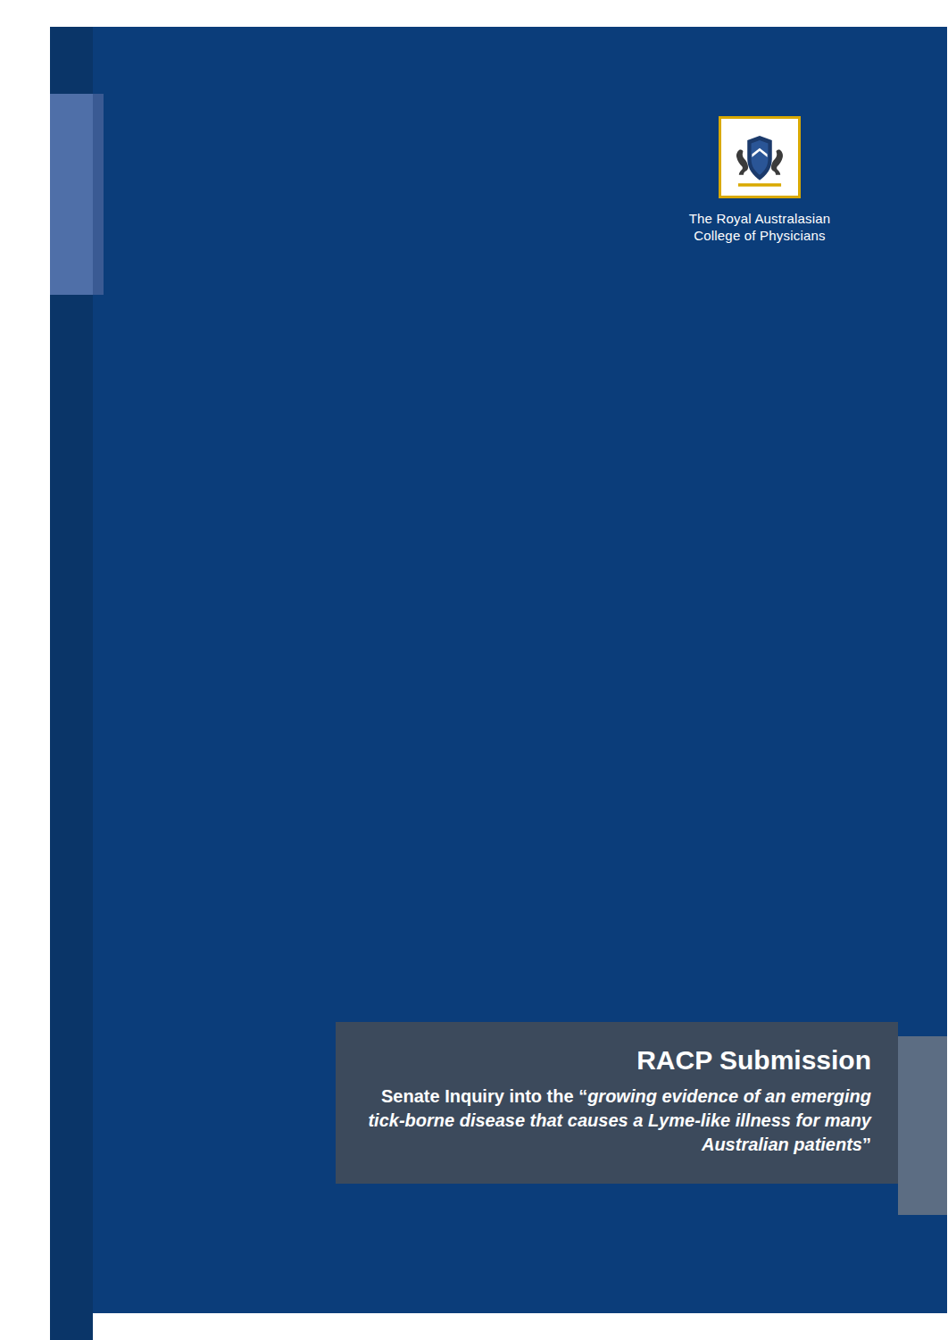The Royal Australasian
College of Physicians
RACP Submission
Senate Inquiry into the “growing evidence of an emerging tick-borne disease that causes a Lyme-like illness for many Australian patients”